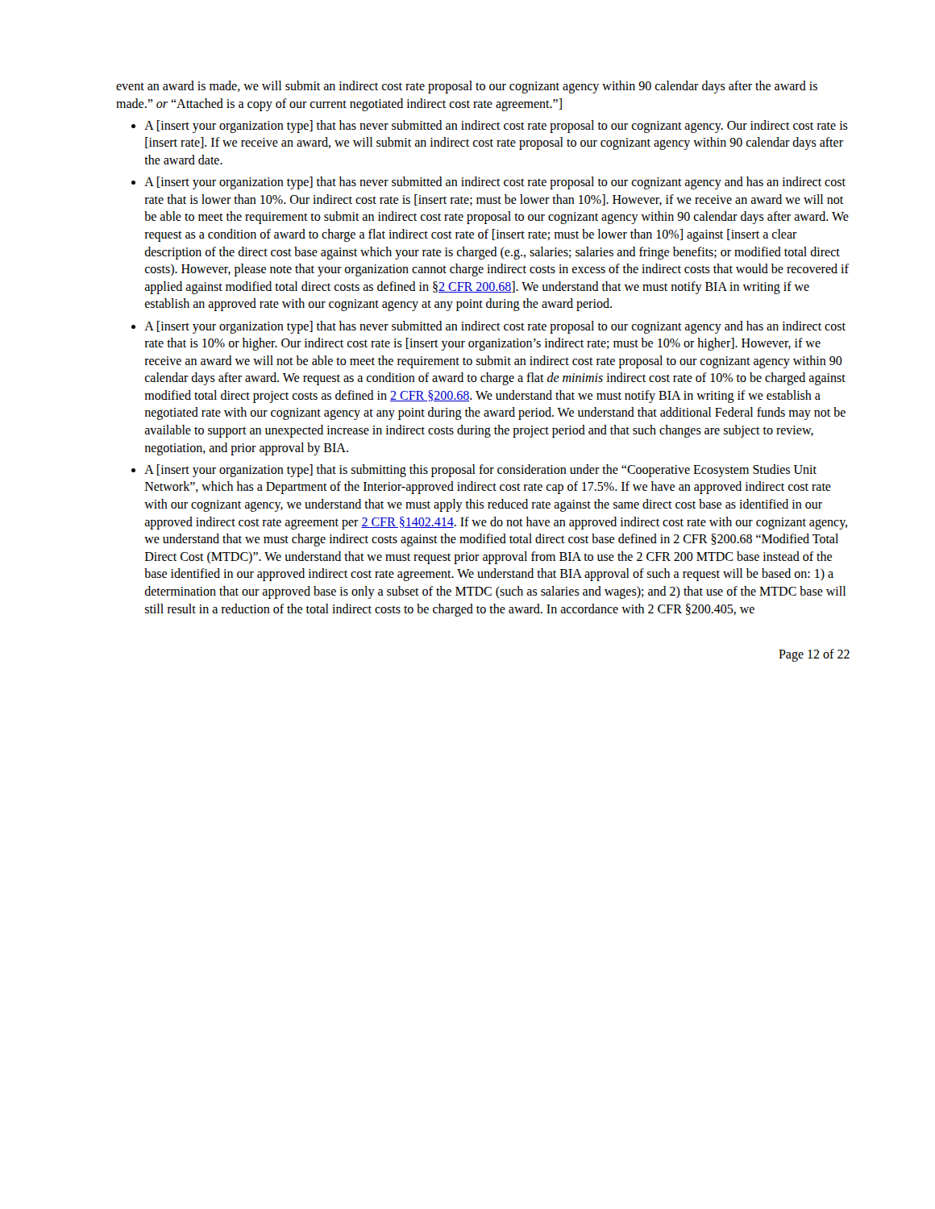event an award is made, we will submit an indirect cost rate proposal to our cognizant agency within 90 calendar days after the award is made.” or “Attached is a copy of our current negotiated indirect cost rate agreement.”]
A [insert your organization type] that has never submitted an indirect cost rate proposal to our cognizant agency. Our indirect cost rate is [insert rate]. If we receive an award, we will submit an indirect cost rate proposal to our cognizant agency within 90 calendar days after the award date.
A [insert your organization type] that has never submitted an indirect cost rate proposal to our cognizant agency and has an indirect cost rate that is lower than 10%. Our indirect cost rate is [insert rate; must be lower than 10%]. However, if we receive an award we will not be able to meet the requirement to submit an indirect cost rate proposal to our cognizant agency within 90 calendar days after award. We request as a condition of award to charge a flat indirect cost rate of [insert rate; must be lower than 10%] against [insert a clear description of the direct cost base against which your rate is charged (e.g., salaries; salaries and fringe benefits; or modified total direct costs). However, please note that your organization cannot charge indirect costs in excess of the indirect costs that would be recovered if applied against modified total direct costs as defined in §2 CFR 200.68]. We understand that we must notify BIA in writing if we establish an approved rate with our cognizant agency at any point during the award period.
A [insert your organization type] that has never submitted an indirect cost rate proposal to our cognizant agency and has an indirect cost rate that is 10% or higher. Our indirect cost rate is [insert your organization’s indirect rate; must be 10% or higher]. However, if we receive an award we will not be able to meet the requirement to submit an indirect cost rate proposal to our cognizant agency within 90 calendar days after award. We request as a condition of award to charge a flat de minimis indirect cost rate of 10% to be charged against modified total direct project costs as defined in 2 CFR §200.68. We understand that we must notify BIA in writing if we establish a negotiated rate with our cognizant agency at any point during the award period. We understand that additional Federal funds may not be available to support an unexpected increase in indirect costs during the project period and that such changes are subject to review, negotiation, and prior approval by BIA.
A [insert your organization type] that is submitting this proposal for consideration under the “Cooperative Ecosystem Studies Unit Network”, which has a Department of the Interior-approved indirect cost rate cap of 17.5%. If we have an approved indirect cost rate with our cognizant agency, we understand that we must apply this reduced rate against the same direct cost base as identified in our approved indirect cost rate agreement per 2 CFR §1402.414. If we do not have an approved indirect cost rate with our cognizant agency, we understand that we must charge indirect costs against the modified total direct cost base defined in 2 CFR §200.68 “Modified Total Direct Cost (MTDC)”. We understand that we must request prior approval from BIA to use the 2 CFR 200 MTDC base instead of the base identified in our approved indirect cost rate agreement. We understand that BIA approval of such a request will be based on: 1) a determination that our approved base is only a subset of the MTDC (such as salaries and wages); and 2) that use of the MTDC base will still result in a reduction of the total indirect costs to be charged to the award. In accordance with 2 CFR §200.405, we
Page 12 of 22